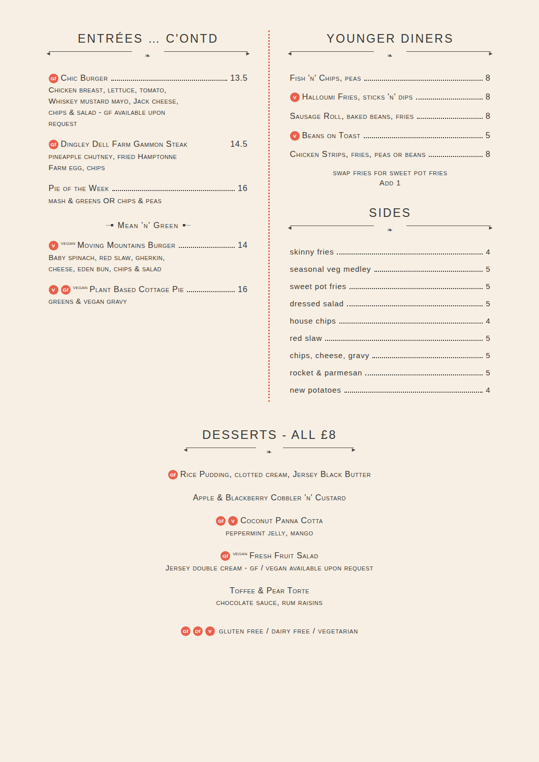Entrées … c'ontd
◄❧►
Gf Chic Burger 13.5
Chicken breast, lettuce, tomato,
Whiskey mustard mayo, Jack cheese,
chips & salad - gf available upon
request
Gf Dingley Dell Farm Gammon Steak 14.5
pineapple chutney, fried Hamptonne
Farm egg, chips
Pie of the Week 16
mash & greens OR chips & peas
Mean 'n' Green
VVEGANMoving Mountains Burger 14
Baby spinach, red slaw, gherkin,
cheese, eden bun, chips & salad
VGf VEGANPlant Based Cottage Pie 16
greens & vegan gravy
Younger Diners
◄❧►
Fish 'n' Chips, peas 8
VHalloumi Fries, sticks 'n' dips 8
Sausage Roll, baked beans, fries 8
VBeans on Toast 5
Chicken Strips, fries, peas or beans 8
swap fries for sweet pot fries
Add 1
Sides
◄❧►
skinny fries 4
seasonal veg medley 5
sweet pot fries 5
dressed salad 5
house chips 4
red slaw 5
chips, cheese, gravy 5
rocket & parmesan 5
new potatoes 4
Desserts - all £8
◄❧►
Gf Rice Pudding, clotted cream, Jersey Black Butter
Apple & Blackberry Cobbler 'n' Custard
Gf VCoconut Panna Cotta peppermint jelly, mango
Gf VEGANFresh Fruit Salad Jersey double cream - gf / vegan available upon request
Toffee & Pear Torte chocolate sauce, rum raisins
Gf Df V gluten free / dairy free / vegetarian